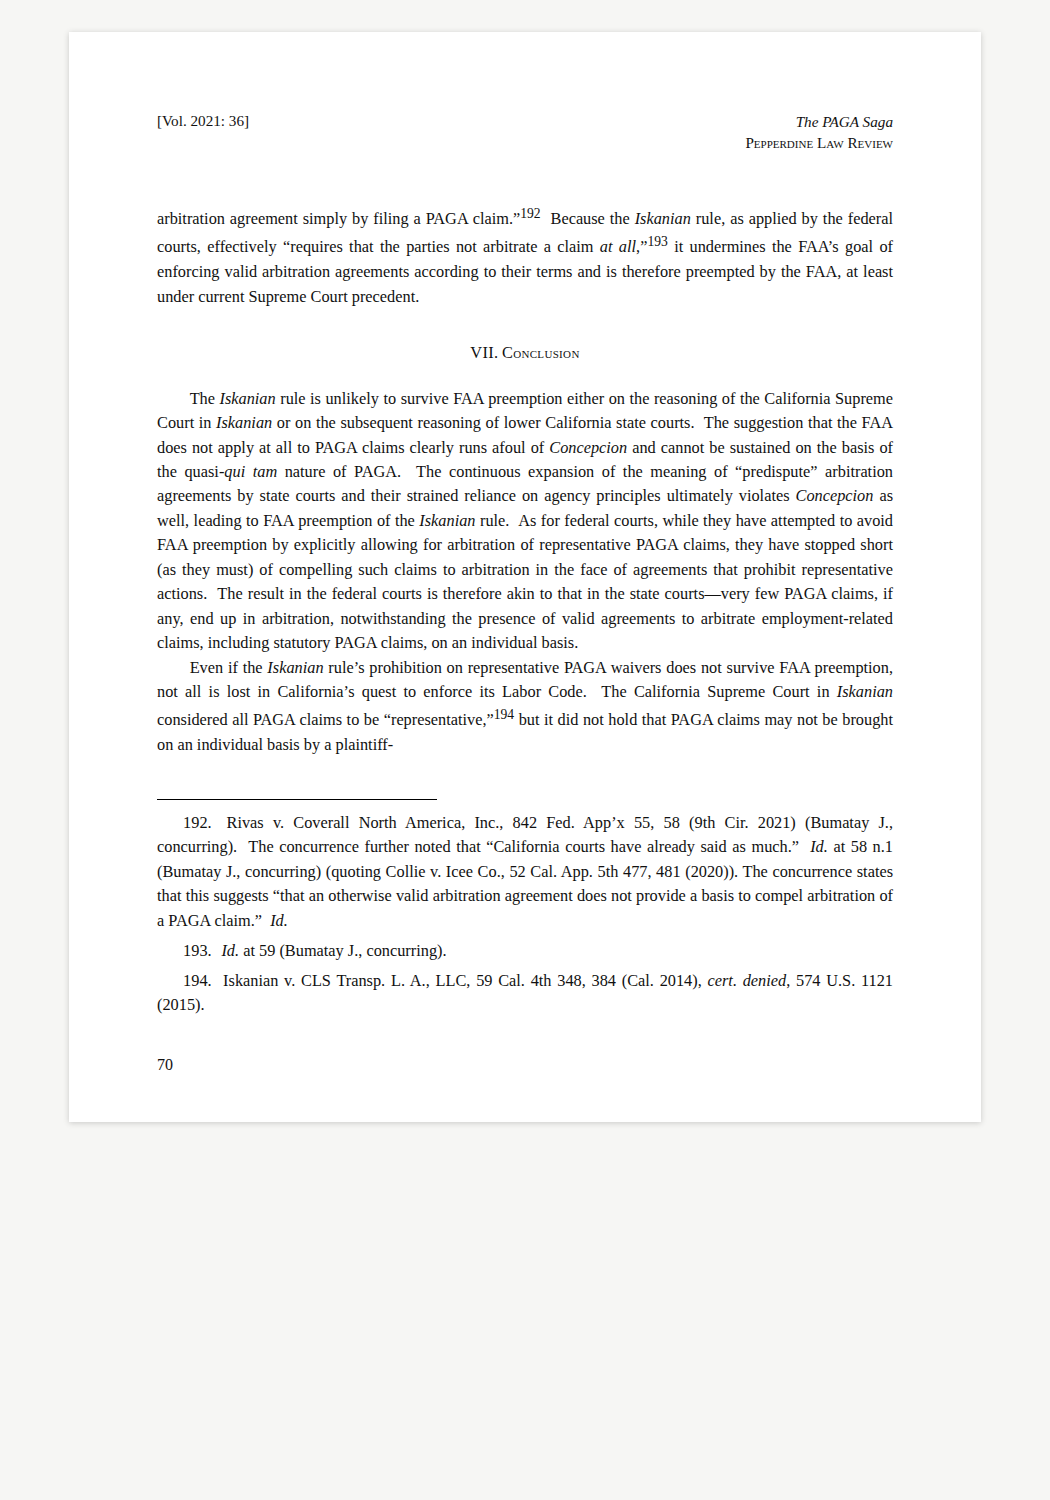[Vol. 2021: 36]
The PAGA Saga
Pepperdine Law Review
arbitration agreement simply by filing a PAGA claim.”192 Because the Iskanian rule, as applied by the federal courts, effectively “requires that the parties not arbitrate a claim at all,”193 it undermines the FAA’s goal of enforcing valid arbitration agreements according to their terms and is therefore preempted by the FAA, at least under current Supreme Court precedent.
VII. Conclusion
The Iskanian rule is unlikely to survive FAA preemption either on the reasoning of the California Supreme Court in Iskanian or on the subsequent reasoning of lower California state courts. The suggestion that the FAA does not apply at all to PAGA claims clearly runs afoul of Concepcion and cannot be sustained on the basis of the quasi-qui tam nature of PAGA. The continuous expansion of the meaning of “predispute” arbitration agreements by state courts and their strained reliance on agency principles ultimately violates Concepcion as well, leading to FAA preemption of the Iskanian rule. As for federal courts, while they have attempted to avoid FAA preemption by explicitly allowing for arbitration of representative PAGA claims, they have stopped short (as they must) of compelling such claims to arbitration in the face of agreements that prohibit representative actions. The result in the federal courts is therefore akin to that in the state courts—very few PAGA claims, if any, end up in arbitration, notwithstanding the presence of valid agreements to arbitrate employment-related claims, including statutory PAGA claims, on an individual basis.
Even if the Iskanian rule’s prohibition on representative PAGA waivers does not survive FAA preemption, not all is lost in California’s quest to enforce its Labor Code. The California Supreme Court in Iskanian considered all PAGA claims to be “representative,”194 but it did not hold that PAGA claims may not be brought on an individual basis by a plaintiff-
192. Rivas v. Coverall North America, Inc., 842 Fed. App’x 55, 58 (9th Cir. 2021) (Bumatay J., concurring). The concurrence further noted that “California courts have already said as much.” Id. at 58 n.1 (Bumatay J., concurring) (quoting Collie v. Icee Co., 52 Cal. App. 5th 477, 481 (2020)). The concurrence states that this suggests “that an otherwise valid arbitration agreement does not provide a basis to compel arbitration of a PAGA claim.” Id.
193. Id. at 59 (Bumatay J., concurring).
194. Iskanian v. CLS Transp. L. A., LLC, 59 Cal. 4th 348, 384 (Cal. 2014), cert. denied, 574 U.S. 1121 (2015).
70